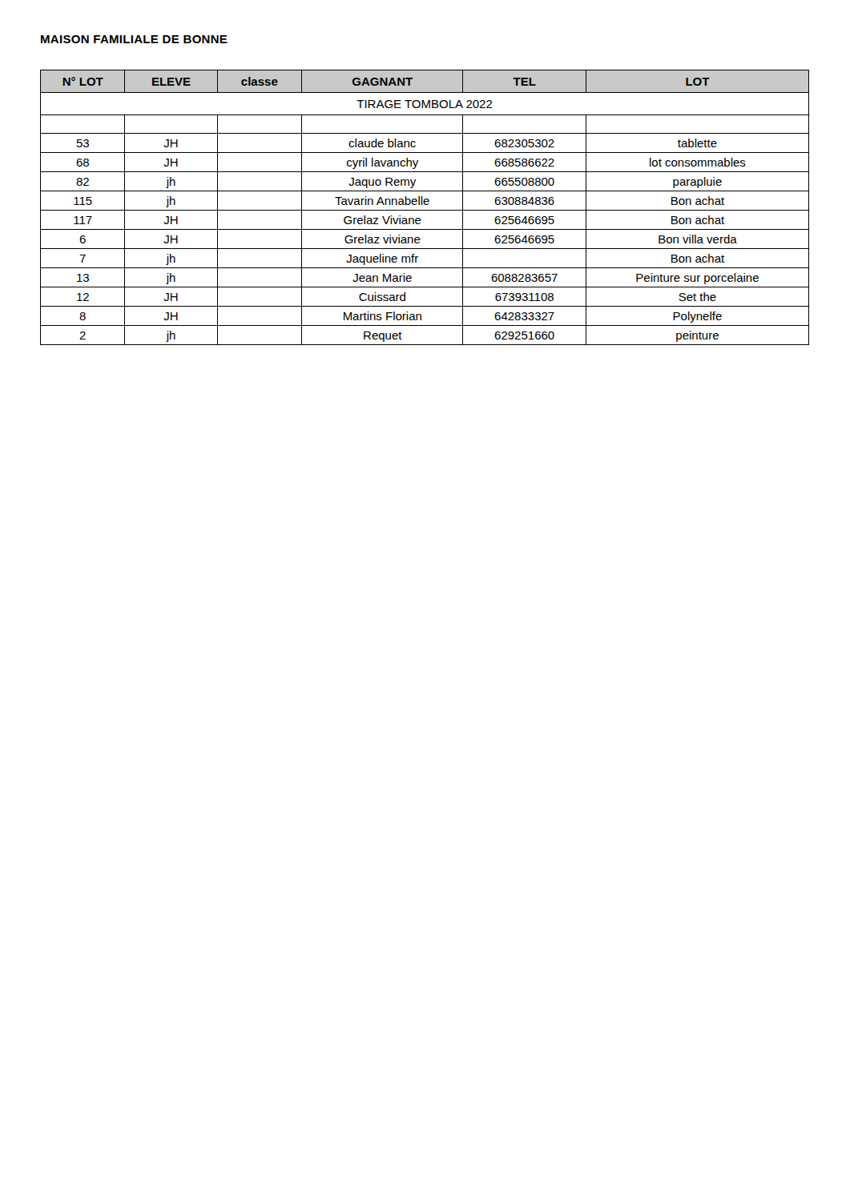MAISON FAMILIALE DE BONNE
| TIRAGE TOMBOLA 2022 |
| N° LOT | ELEVE | classe | GAGNANT | TEL | LOT |
| 53 | JH | | claude blanc | 682305302 | tablette |
| 68 | JH | | cyril lavanchy | 668586622 | lot consommables |
| 82 | jh | | Jaquo Remy | 665508800 | parapluie |
| 115 | jh | | Tavarin Annabelle | 630884836 | Bon achat |
| 117 | JH | | Grelaz Viviane | 625646695 | Bon achat |
| 6 | JH | | Grelaz viviane | 625646695 | Bon villa verda |
| 7 | jh | | Jaqueline mfr | | Bon achat |
| 13 | jh | | Jean Marie | 6088283657 | Peinture sur porcelaine |
| 12 | JH | | Cuissard | 673931108 | Set the |
| 8 | JH | | Martins Florian | 642833327 | Polynelfe |
| 2 | jh | | Requet | 629251660 | peinture |